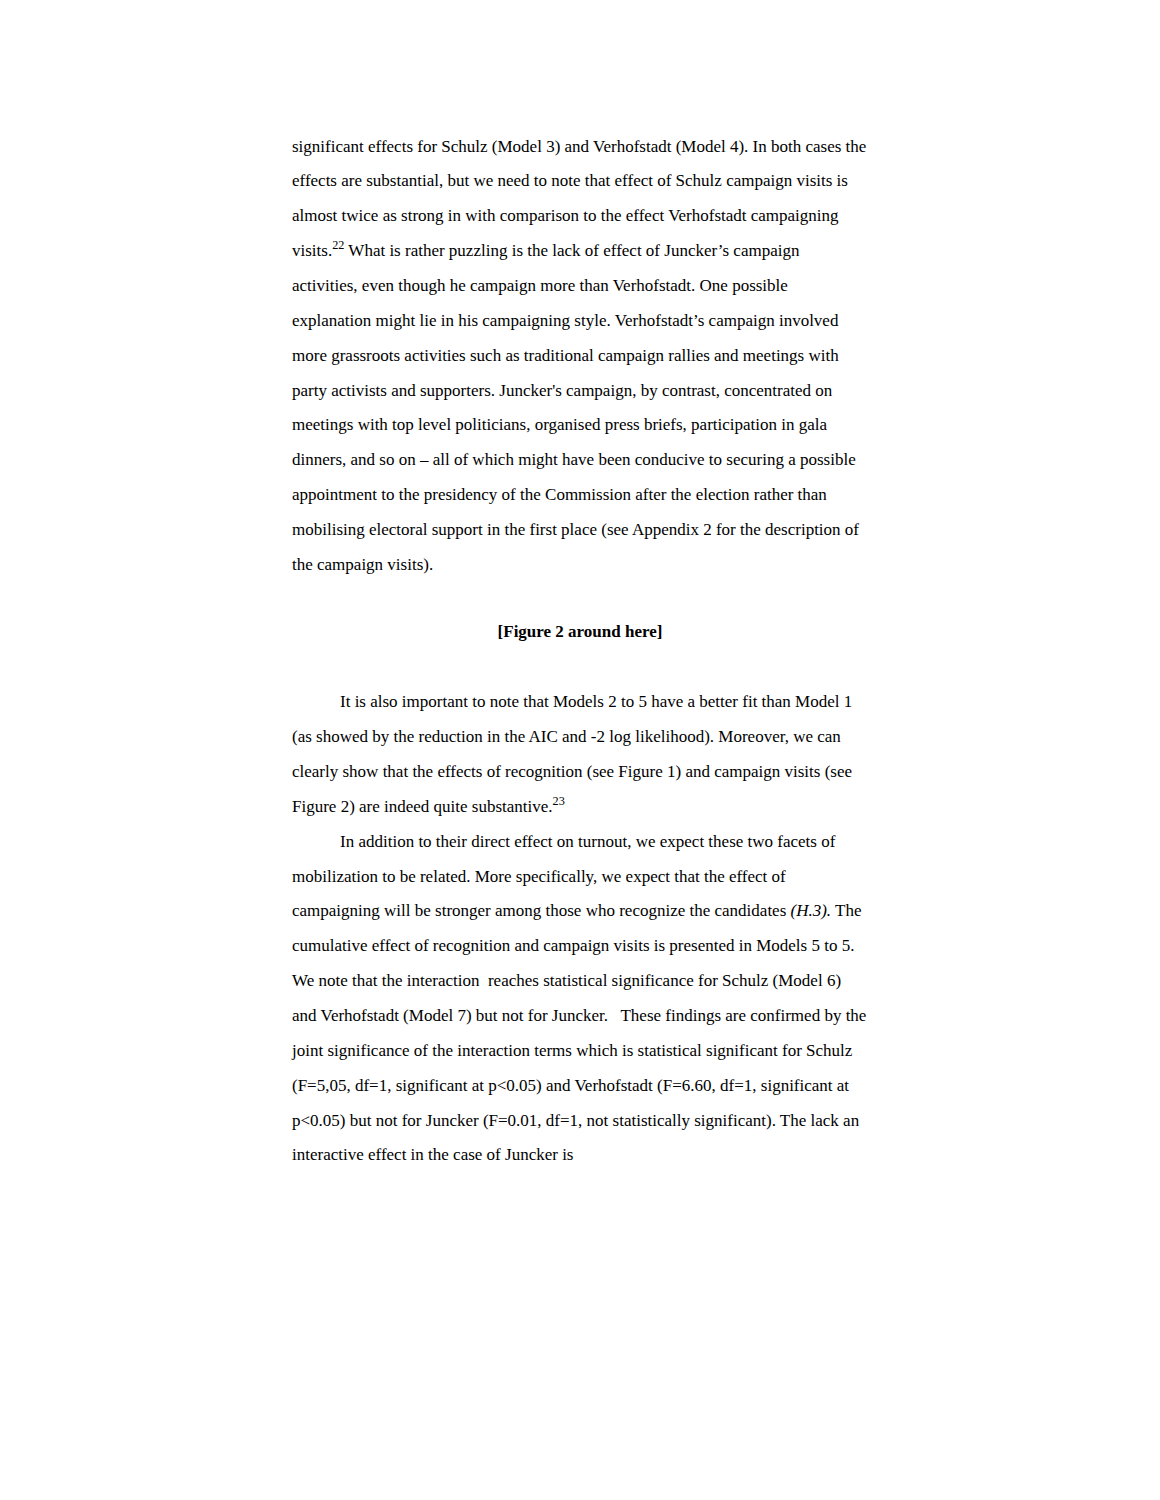significant effects for Schulz (Model 3) and Verhofstadt (Model 4). In both cases the effects are substantial, but we need to note that effect of Schulz campaign visits is almost twice as strong in with comparison to the effect Verhofstadt campaigning visits.22 What is rather puzzling is the lack of effect of Juncker’s campaign activities, even though he campaign more than Verhofstadt. One possible explanation might lie in his campaigning style. Verhofstadt’s campaign involved more grassroots activities such as traditional campaign rallies and meetings with party activists and supporters. Juncker's campaign, by contrast, concentrated on meetings with top level politicians, organised press briefs, participation in gala dinners, and so on – all of which might have been conducive to securing a possible appointment to the presidency of the Commission after the election rather than mobilising electoral support in the first place (see Appendix 2 for the description of the campaign visits).
[Figure 2 around here]
It is also important to note that Models 2 to 5 have a better fit than Model 1 (as showed by the reduction in the AIC and -2 log likelihood). Moreover, we can clearly show that the effects of recognition (see Figure 1) and campaign visits (see Figure 2) are indeed quite substantive.23
In addition to their direct effect on turnout, we expect these two facets of mobilization to be related. More specifically, we expect that the effect of campaigning will be stronger among those who recognize the candidates (H.3). The cumulative effect of recognition and campaign visits is presented in Models 5 to 5. We note that the interaction reaches statistical significance for Schulz (Model 6) and Verhofstadt (Model 7) but not for Juncker. These findings are confirmed by the joint significance of the interaction terms which is statistical significant for Schulz (F=5,05, df=1, significant at p<0.05) and Verhofstadt (F=6.60, df=1, significant at p<0.05) but not for Juncker (F=0.01, df=1, not statistically significant). The lack an interactive effect in the case of Juncker is